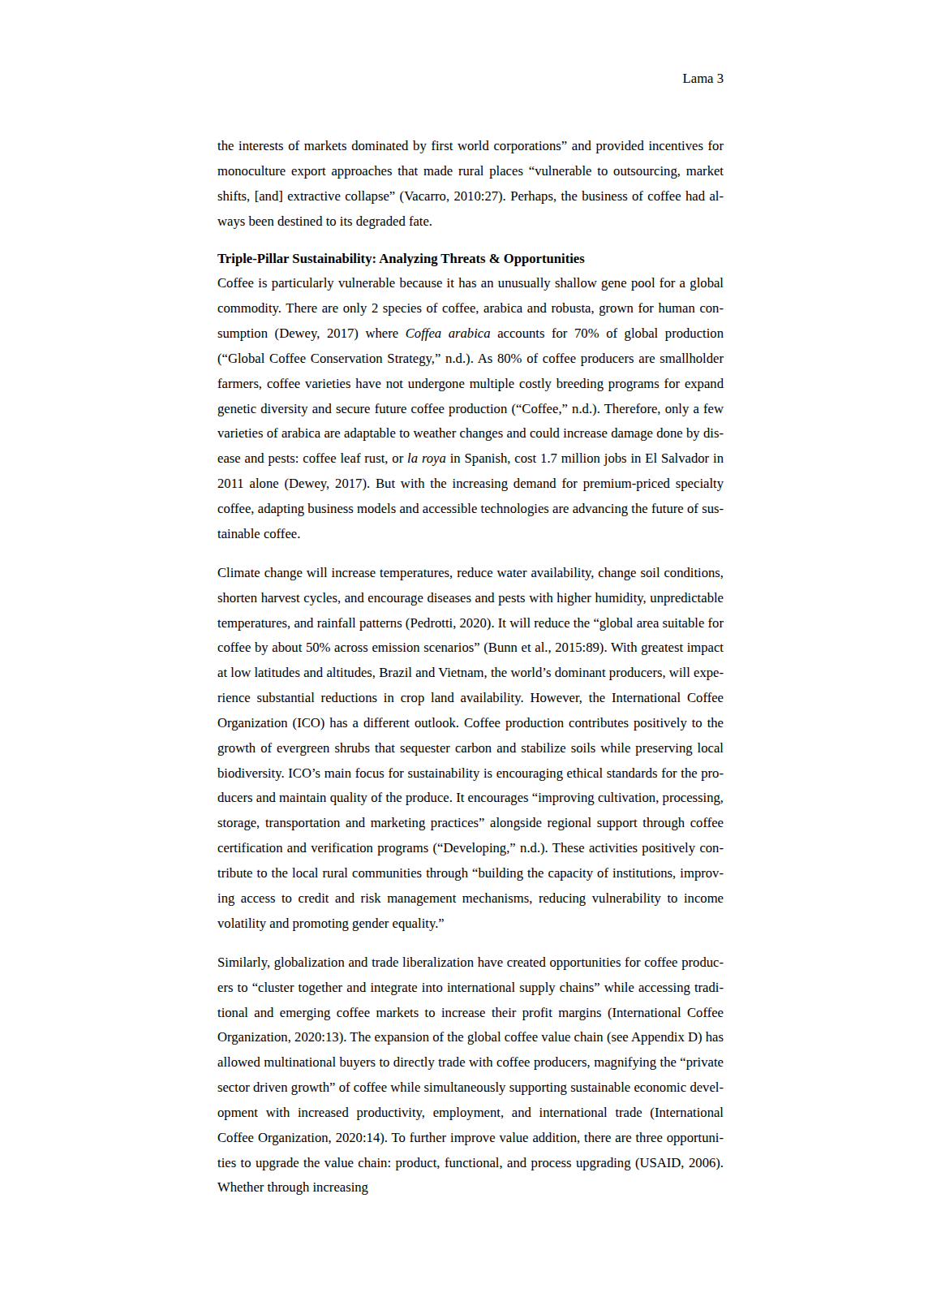Lama 3
the interests of markets dominated by first world corporations” and provided incentives for monoculture export approaches that made rural places “vulnerable to outsourcing, market shifts, [and] extractive collapse” (Vacarro, 2010:27). Perhaps, the business of coffee had always been destined to its degraded fate.
Triple-Pillar Sustainability: Analyzing Threats & Opportunities
Coffee is particularly vulnerable because it has an unusually shallow gene pool for a global commodity. There are only 2 species of coffee, arabica and robusta, grown for human consumption (Dewey, 2017) where Coffea arabica accounts for 70% of global production (“Global Coffee Conservation Strategy,” n.d.). As 80% of coffee producers are smallholder farmers, coffee varieties have not undergone multiple costly breeding programs for expand genetic diversity and secure future coffee production (“Coffee,” n.d.). Therefore, only a few varieties of arabica are adaptable to weather changes and could increase damage done by disease and pests: coffee leaf rust, or la roya in Spanish, cost 1.7 million jobs in El Salvador in 2011 alone (Dewey, 2017). But with the increasing demand for premium-priced specialty coffee, adapting business models and accessible technologies are advancing the future of sustainable coffee.
Climate change will increase temperatures, reduce water availability, change soil conditions, shorten harvest cycles, and encourage diseases and pests with higher humidity, unpredictable temperatures, and rainfall patterns (Pedrotti, 2020). It will reduce the “global area suitable for coffee by about 50% across emission scenarios” (Bunn et al., 2015:89). With greatest impact at low latitudes and altitudes, Brazil and Vietnam, the world’s dominant producers, will experience substantial reductions in crop land availability. However, the International Coffee Organization (ICO) has a different outlook. Coffee production contributes positively to the growth of evergreen shrubs that sequester carbon and stabilize soils while preserving local biodiversity. ICO’s main focus for sustainability is encouraging ethical standards for the producers and maintain quality of the produce. It encourages “improving cultivation, processing, storage, transportation and marketing practices” alongside regional support through coffee certification and verification programs (“Developing,” n.d.). These activities positively contribute to the local rural communities through “building the capacity of institutions, improving access to credit and risk management mechanisms, reducing vulnerability to income volatility and promoting gender equality.”
Similarly, globalization and trade liberalization have created opportunities for coffee producers to “cluster together and integrate into international supply chains” while accessing traditional and emerging coffee markets to increase their profit margins (International Coffee Organization, 2020:13). The expansion of the global coffee value chain (see Appendix D) has allowed multinational buyers to directly trade with coffee producers, magnifying the “private sector driven growth” of coffee while simultaneously supporting sustainable economic development with increased productivity, employment, and international trade (International Coffee Organization, 2020:14). To further improve value addition, there are three opportunities to upgrade the value chain: product, functional, and process upgrading (USAID, 2006). Whether through increasing